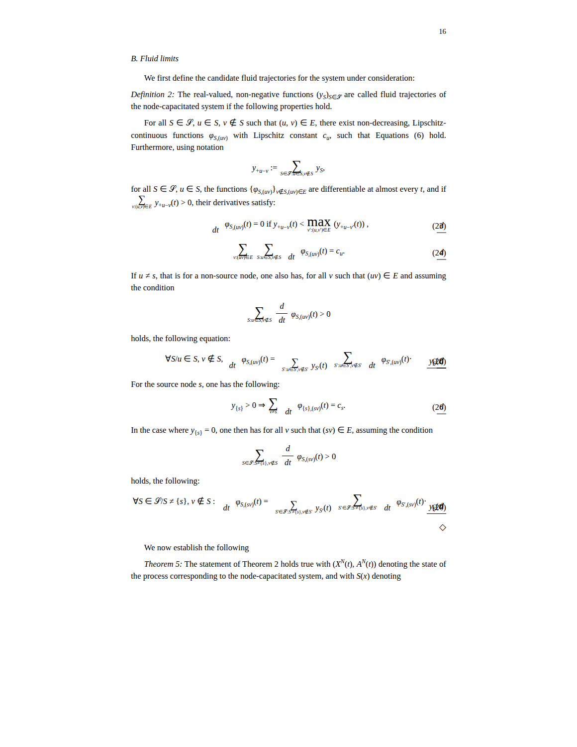16
B. Fluid limits
We first define the candidate fluid trajectories for the system under consideration:
Definition 2: The real-valued, non-negative functions (yS)S∈𝒮 are called fluid trajectories of the node-capacitated system if the following properties hold.
For all S ∈ 𝒮, u ∈ S, v ∉ S such that (u, v) ∈ E, there exist non-decreasing, Lipschitz-continuous functions φS,(uv) with Lipschitz constant cu, such that Equations (6) hold. Furthermore, using notation
y+u−v := ∑S∈𝒮:u∈S,v∉S yS,
for all S ∈ 𝒮, u ∈ S, the functions {φS,(uv)}v∉S,(uv)∈E are differentiable at almost every t, and if ∑v:(u,v)∈E y+u−v(t) > 0, their derivatives satisfy:
ddt φS,(uv)(t) = 0 if y+u−v(t) < max v′:(u,v′)∈E (y+u−v′(t)) , (23)
∑v:(uv)∈E ∑S:u∈S,v∉S ddt φS,(uv)(t) = cu. (24)
If u ≠ s, that is for a non-source node, one also has, for all v such that (uv) ∈ E and assuming the condition
∑S:u∈S,v∉S ddt φS,(uv)(t) > 0
holds, the following equation:
∀S/u ∈ S, v ∉ S, ddt φS,(uv)(t) = yS(t) ∑S′:u∈S′,v∉S′ yS′(t) ∑S′:u∈S′,v∉S′ ddt φS′,(uv)(t)· (25)
For the source node s, one has the following:
y{s} > 0 ⇒ ∑v≠s ddt φ{s},(sv)(t) = cs. (26)
In the case where y{s} = 0, one then has for all v such that (sv) ∈ E, assuming the condition
∑S∈𝒮:S≠{s},v∉S ddt φS,(sv)(t) > 0
holds, the following:
∀S ∈ 𝒮/S ≠ {s}, v ∉ S : ddt φS,(sv)(t) = yS(t) ∑S′∈𝒮:S′≠{s},v∉S′ yS′(t) ∑S′∈𝒮:S′≠{s},v∉S′ ddt φS′,(sv)(t)· (27)
◇
We now establish the following
Theorem 5: The statement of Theorem 2 holds true with (XN(t), AN(t)) denoting the state of the process corresponding to the node-capacitated system, and with S(x) denoting